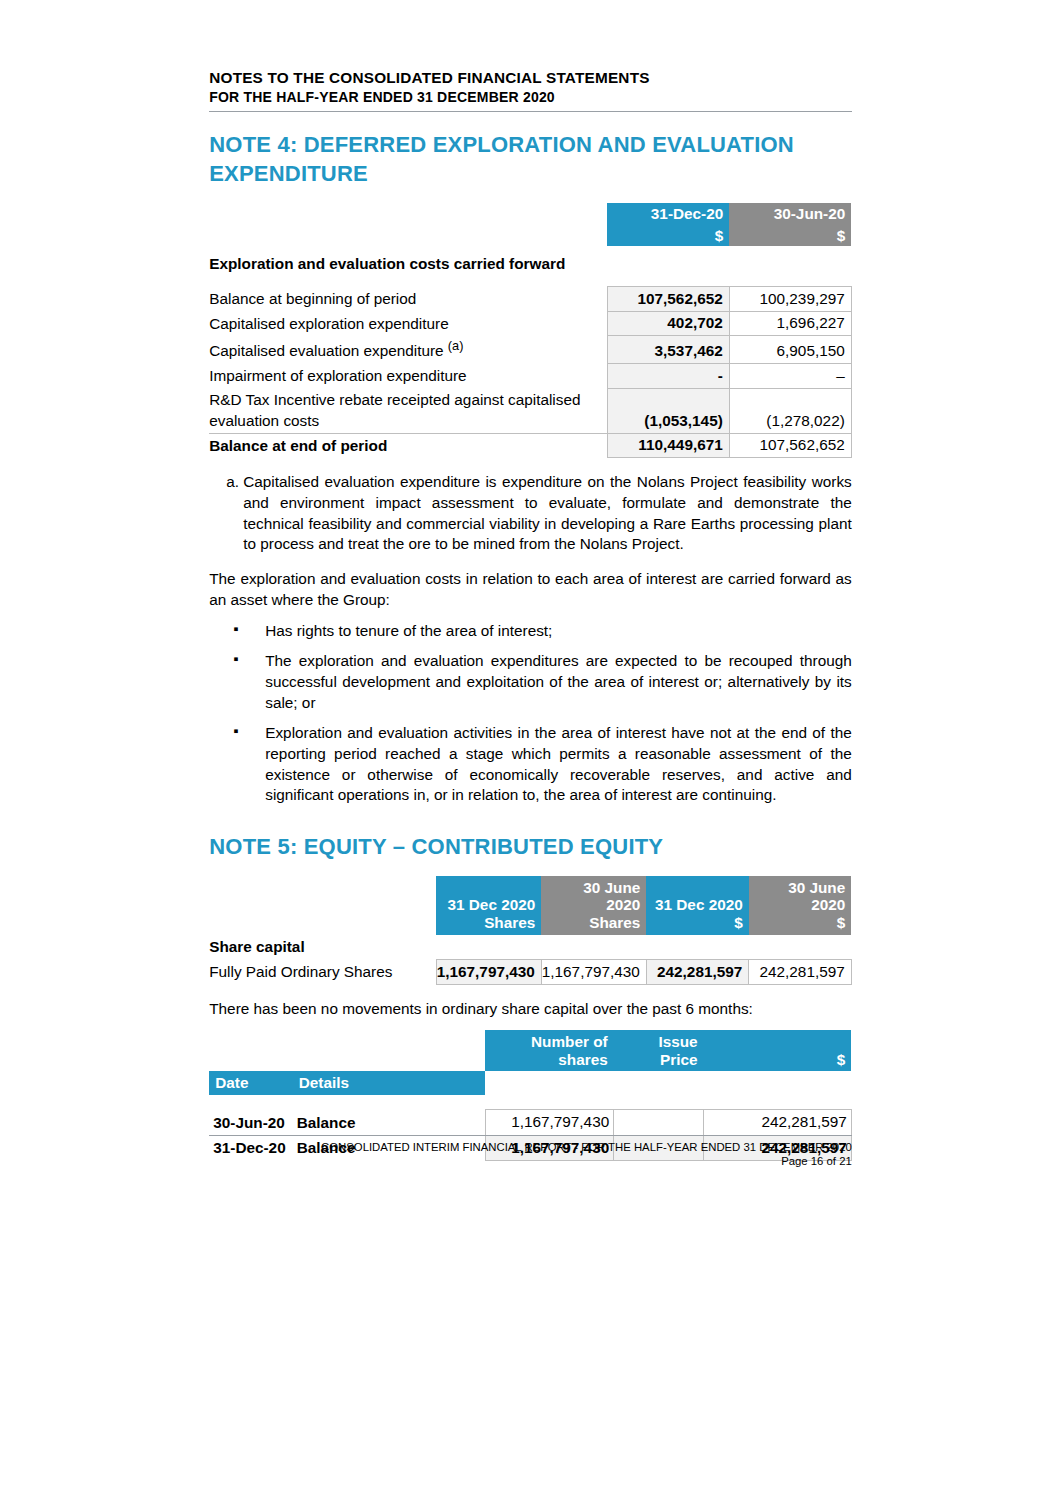NOTES TO THE CONSOLIDATED FINANCIAL STATEMENTS
FOR THE HALF-YEAR ENDED 31 DECEMBER 2020
NOTE 4: DEFERRED EXPLORATION AND EVALUATION EXPENDITURE
| | 31-Dec-20 | 30-Jun-20 |
| | $ | $ |
| Exploration and evaluation costs carried forward | | |
| Balance at beginning of period | 107,562,652 | 100,239,297 |
| Capitalised exploration expenditure | 402,702 | 1,696,227 |
| Capitalised evaluation expenditure (a) | 3,537,462 | 6,905,150 |
| Impairment of exploration expenditure | - | – |
| R&D Tax Incentive rebate receipted against capitalised evaluation costs | (1,053,145) | (1,278,022) |
| Balance at end of period | 110,449,671 | 107,562,652 |
Capitalised evaluation expenditure is expenditure on the Nolans Project feasibility works and environment impact assessment to evaluate, formulate and demonstrate the technical feasibility and commercial viability in developing a Rare Earths processing plant to process and treat the ore to be mined from the Nolans Project.
The exploration and evaluation costs in relation to each area of interest are carried forward as an asset where the Group:
Has rights to tenure of the area of interest;
The exploration and evaluation expenditures are expected to be recouped through successful development and exploitation of the area of interest or; alternatively by its sale; or
Exploration and evaluation activities in the area of interest have not at the end of the reporting period reached a stage which permits a reasonable assessment of the existence or otherwise of economically recoverable reserves, and active and significant operations in, or in relation to, the area of interest are continuing.
NOTE 5: EQUITY – CONTRIBUTED EQUITY
| | 31 Dec 2020 Shares | 30 June 2020 Shares | 31 Dec 2020 $ | 30 June 2020 $ |
| Share capital | | | | |
| Fully Paid Ordinary Shares | 1,167,797,430 | 1,167,797,430 | 242,281,597 | 242,281,597 |
There has been no movements in ordinary share capital over the past 6 months:
| | | Number of shares | Issue Price | $ |
| Date | Details | | | |
| 30-Jun-20 | Balance | 1,167,797,430 | | 242,281,597 |
| 31-Dec-20 | Balance | 1,167,797,430 | | 242,281,597 |
CONSOLIDATED INTERIM FINANCIAL REPORT - FOR THE HALF-YEAR ENDED 31 DECEMBER 2020
Page 16 of 21